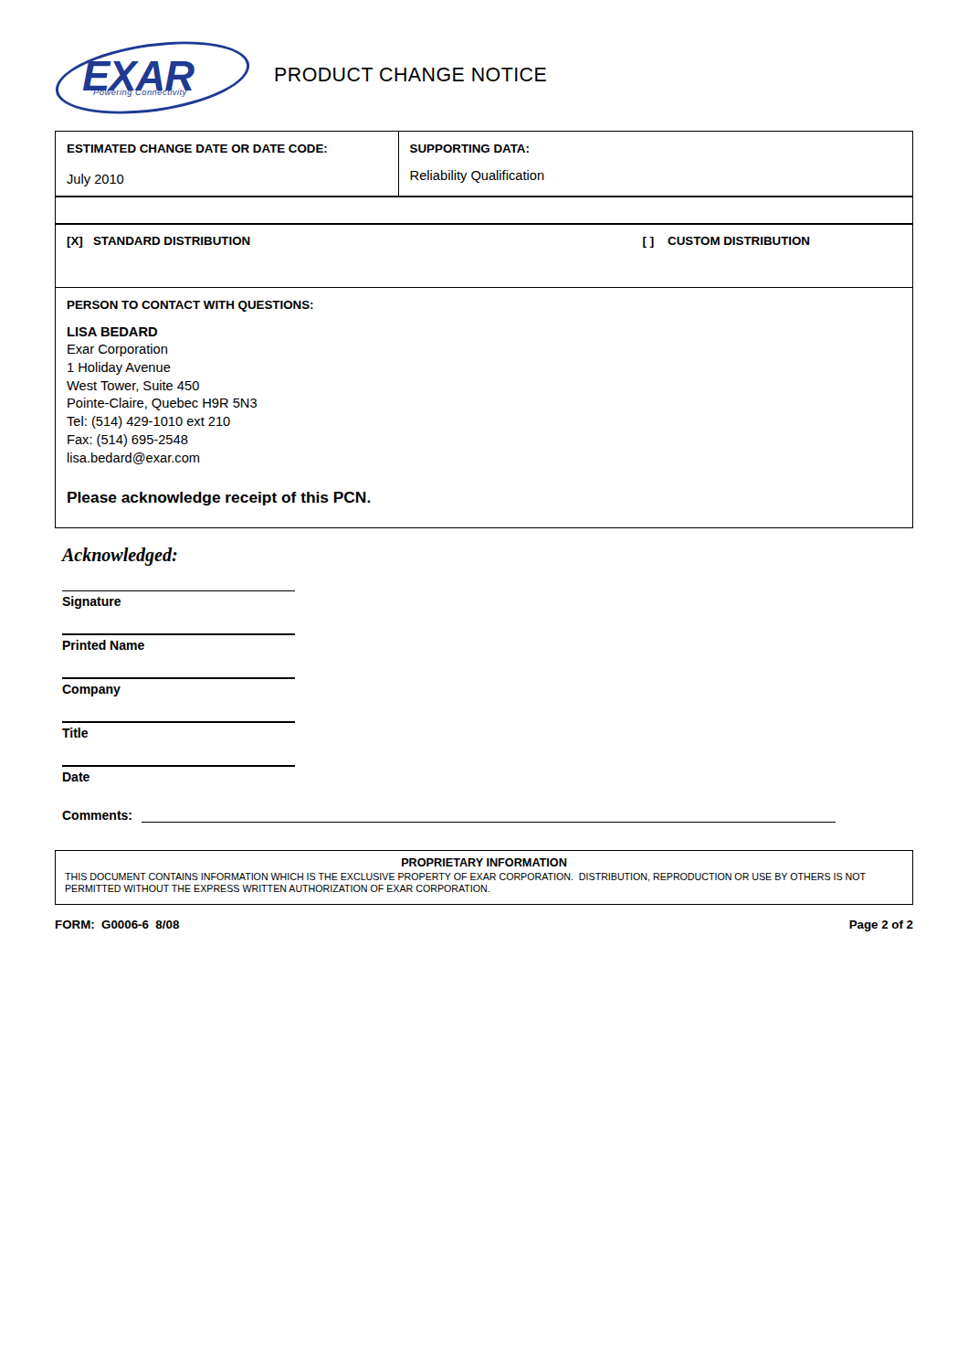EXAR
Powering Connectivity
PRODUCT CHANGE NOTICE
| ESTIMATED CHANGE DATE OR DATE CODE: July 2010 | SUPPORTING DATA: Reliability Qualification |
| [X] STANDARD DISTRIBUTION [ ] CUSTOM DISTRIBUTION |
| PERSON TO CONTACT WITH QUESTIONS: LISA BEDARD Exar Corporation 1 Holiday Avenue West Tower, Suite 450 Pointe-Claire, Quebec H9R 5N3 Tel: (514) 429-1010 ext 210 Fax: (514) 695-2548 lisa.bedard@exar.com Please acknowledge receipt of this PCN. |
Acknowledged:
Signature
Printed Name
Company
Title
Date
Comments:
PROPRIETARY INFORMATION
THIS DOCUMENT CONTAINS INFORMATION WHICH IS THE EXCLUSIVE PROPERTY OF EXAR CORPORATION. DISTRIBUTION, REPRODUCTION OR USE BY OTHERS IS NOT PERMITTED WITHOUT THE EXPRESS WRITTEN AUTHORIZATION OF EXAR CORPORATION.
FORM: G0006-6 8/08 Page 2 of 2